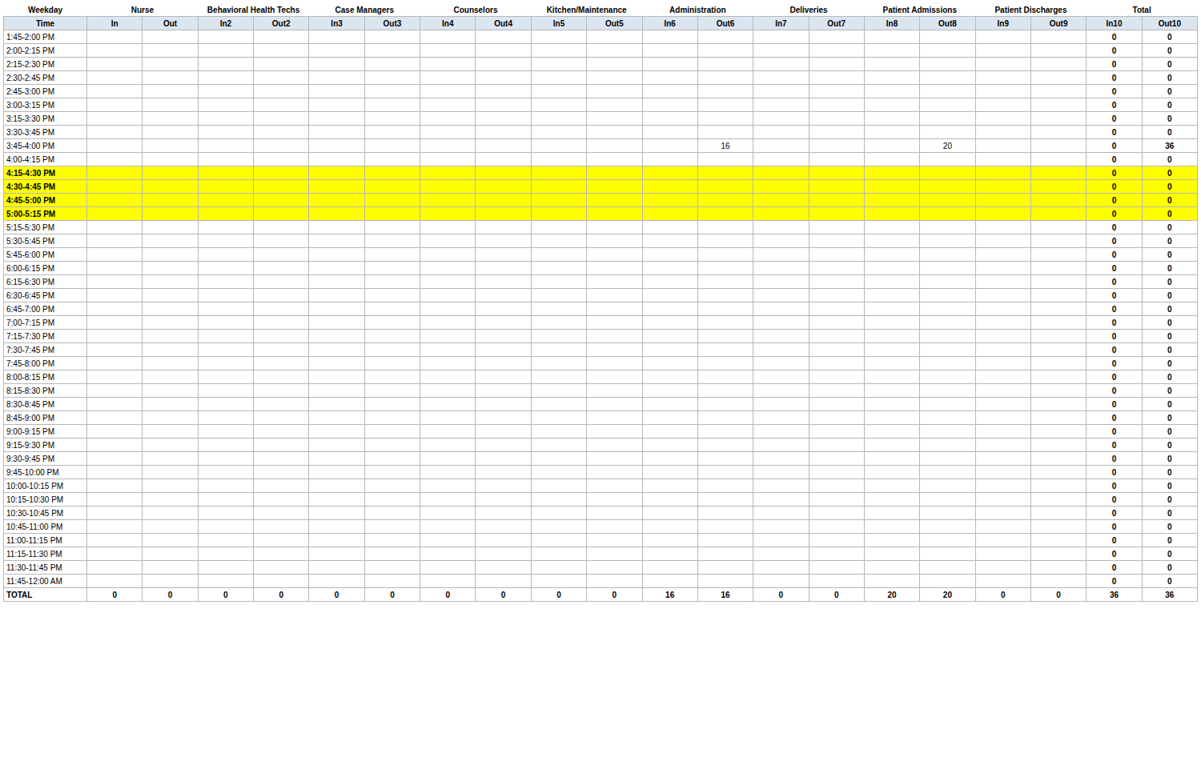| Weekday | Nurse | Behavioral Health Techs | Case Managers | Counselors | Kitchen/Maintenance | Administration | Deliveries | Patient Admissions | Patient Discharges | Total |
| --- | --- | --- | --- | --- | --- | --- | --- | --- | --- | --- |
| Time | In | Out | In2 | Out2 | In3 | Out3 | In4 | Out4 | In5 | Out5 | In6 | Out6 | In7 | Out7 | In8 | Out8 | In9 | Out9 | In10 | Out10 |
| 1:45-2:00 PM | | | | | | | | | | | | | | | | | | | 0 | 0 |
| 2:00-2:15 PM | | | | | | | | | | | | | | | | | | | 0 | 0 |
| 2:15-2:30 PM | | | | | | | | | | | | | | | | | | | 0 | 0 |
| 2:30-2:45 PM | | | | | | | | | | | | | | | | | | | 0 | 0 |
| 2:45-3:00 PM | | | | | | | | | | | | | | | | | | | 0 | 0 |
| 3:00-3:15 PM | | | | | | | | | | | | | | | | | | | 0 | 0 |
| 3:15-3:30 PM | | | | | | | | | | | | | | | | | | | 0 | 0 |
| 3:30-3:45 PM | | | | | | | | | | | | | | | | | | | 0 | 0 |
| 3:45-4:00 PM | | | | | | | | | | | | 16 | | | | 20 | | | 0 | 36 |
| 4:00-4:15 PM | | | | | | | | | | | | | | | | | | | 0 | 0 |
| 4:15-4:30 PM | | | | | | | | | | | | | | | | | | | 0 | 0 |
| 4:30-4:45 PM | | | | | | | | | | | | | | | | | | | 0 | 0 |
| 4:45-5:00 PM | | | | | | | | | | | | | | | | | | | 0 | 0 |
| 5:00-5:15 PM | | | | | | | | | | | | | | | | | | | 0 | 0 |
| 5:15-5:30 PM | | | | | | | | | | | | | | | | | | | 0 | 0 |
| 5:30-5:45 PM | | | | | | | | | | | | | | | | | | | 0 | 0 |
| 5:45-6:00 PM | | | | | | | | | | | | | | | | | | | 0 | 0 |
| 6:00-6:15 PM | | | | | | | | | | | | | | | | | | | 0 | 0 |
| 6:15-6:30 PM | | | | | | | | | | | | | | | | | | | 0 | 0 |
| 6:30-6:45 PM | | | | | | | | | | | | | | | | | | | 0 | 0 |
| 6:45-7:00 PM | | | | | | | | | | | | | | | | | | | 0 | 0 |
| 7:00-7:15 PM | | | | | | | | | | | | | | | | | | | 0 | 0 |
| 7:15-7:30 PM | | | | | | | | | | | | | | | | | | | 0 | 0 |
| 7:30-7:45 PM | | | | | | | | | | | | | | | | | | | 0 | 0 |
| 7:45-8:00 PM | | | | | | | | | | | | | | | | | | | 0 | 0 |
| 8:00-8:15 PM | | | | | | | | | | | | | | | | | | | 0 | 0 |
| 8:15-8:30 PM | | | | | | | | | | | | | | | | | | | 0 | 0 |
| 8:30-8:45 PM | | | | | | | | | | | | | | | | | | | 0 | 0 |
| 8:45-9:00 PM | | | | | | | | | | | | | | | | | | | 0 | 0 |
| 9:00-9:15 PM | | | | | | | | | | | | | | | | | | | 0 | 0 |
| 9:15-9:30 PM | | | | | | | | | | | | | | | | | | | 0 | 0 |
| 9:30-9:45 PM | | | | | | | | | | | | | | | | | | | 0 | 0 |
| 9:45-10:00 PM | | | | | | | | | | | | | | | | | | | 0 | 0 |
| 10:00-10:15 PM | | | | | | | | | | | | | | | | | | | 0 | 0 |
| 10:15-10:30 PM | | | | | | | | | | | | | | | | | | | 0 | 0 |
| 10:30-10:45 PM | | | | | | | | | | | | | | | | | | | 0 | 0 |
| 10:45-11:00 PM | | | | | | | | | | | | | | | | | | | 0 | 0 |
| 11:00-11:15 PM | | | | | | | | | | | | | | | | | | | 0 | 0 |
| 11:15-11:30 PM | | | | | | | | | | | | | | | | | | | 0 | 0 |
| 11:30-11:45 PM | | | | | | | | | | | | | | | | | | | 0 | 0 |
| 11:45-12:00 AM | | | | | | | | | | | | | | | | | | | 0 | 0 |
| TOTAL | 0 | 0 | 0 | 0 | 0 | 0 | 0 | 0 | 0 | 0 | 16 | 16 | 0 | 0 | 20 | 20 | 0 | 0 | 36 | 36 |